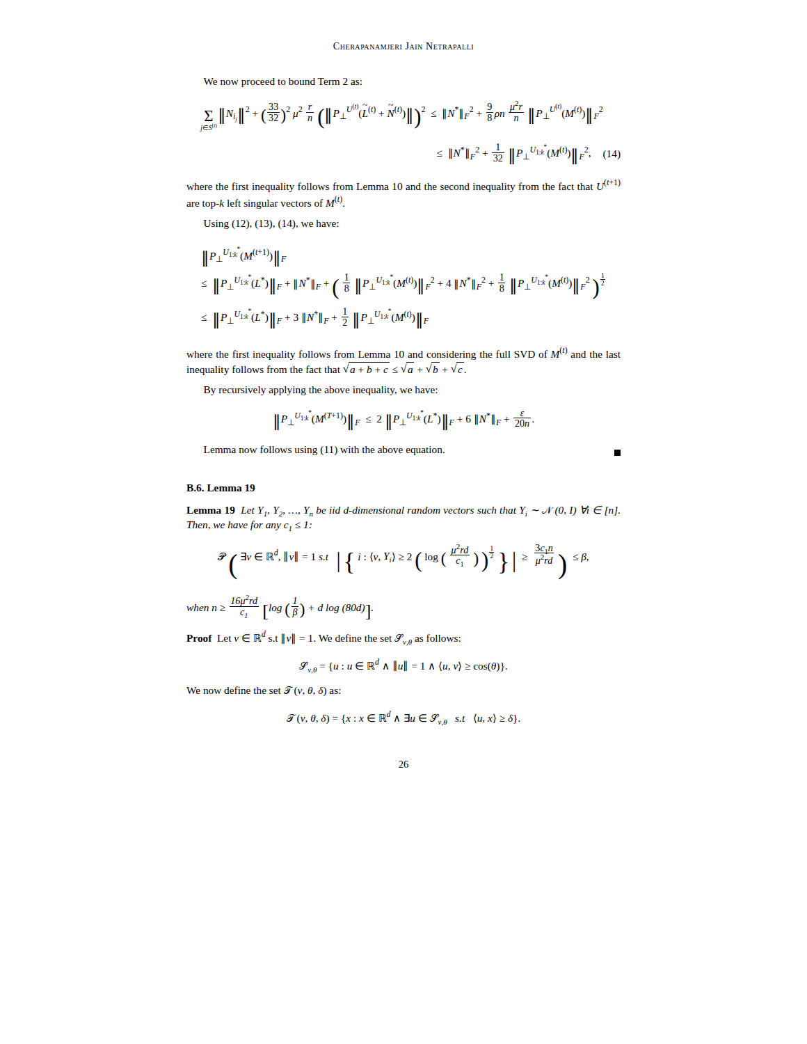Cherapanamjeri Jain Netrapalli
We now proceed to bound Term 2 as:
Σj∈S(t) ∥Nij∥2 + (3332) 2 μ 2 rn (∥P⊥U(t)(L(t) + N(t))∥) 2 ≤ ∥N*∥F 2 + 98 ρn μ 2 r n ∥P⊥U(t)(M(t))∥F 2
≤ ∥N*∥F 2 + 132 ∥P⊥U 1:k*(M(t))∥F 2, (14)
where the first inequality follows from Lemma 10 and the second inequality from the fact that U(t+1) are top-k left singular vectors of M(t).
Using (12), (13), (14), we have:
∥P⊥U 1:k*(M(t+1))∥F ≤ ∥P⊥U 1:k*(L*)∥F + ∥N*∥F + ( 18 ∥P⊥U 1:k*(M(t))∥F 2 + 4 ∥N*∥F 2 + 18 ∥P⊥U 1:k*(M(t))∥F 2 ) 12 ≤ ∥P⊥U 1:k*(L*)∥F + 3 ∥N*∥F + 12 ∥P⊥U 1:k*(M(t))∥F
where the first inequality follows from Lemma 10 and considering the full SVD of M(t) and the last inequality follows from the fact that a + b + c ≤ a + b + c.
By recursively applying the above inequality, we have:
∥P⊥U 1:k*(M(T+1))∥F ≤ 2 ∥P⊥U 1:k*(L*)∥F + 6 ∥N*∥F + ε 20n.
Lemma now follows using (11) with the above equation.
B.6. Lemma 19
Lemma 19 Let Y1, Y2, …, Yn be iid d-dimensional random vectors such that Yi ∼ 𝒩 (0, I) ∀i ∈ [n]. Then, we have for any c1 ≤ 1:
𝒫 ( ∃v ∈ ℝd, ∥v∥ = 1 s.t | { i : ⟨v, Yi⟩ ≥ 2 ( log ( μ 2 rd c1 ) ) 12 } | ≥ 3c1n μ 2 rd ) ≤ β,
when n ≥ 16μ 2 rd c1 [log (1 β) + d log (80d)].
Proof Let v ∈ ℝd s.t ∥v∥ = 1. We define the set 𝒮v,θ as follows:
𝒮v,θ = {u : u ∈ ℝd ∧ ∥u∥ = 1 ∧ ⟨u, v⟩ ≥ cos(θ)}.
We now define the set 𝒯 (v, θ, δ) as:
𝒯 (v, θ, δ) = {x : x ∈ ℝd ∧ ∃u ∈ 𝒮v,θ s.t ⟨u, x⟩ ≥ δ}.
26